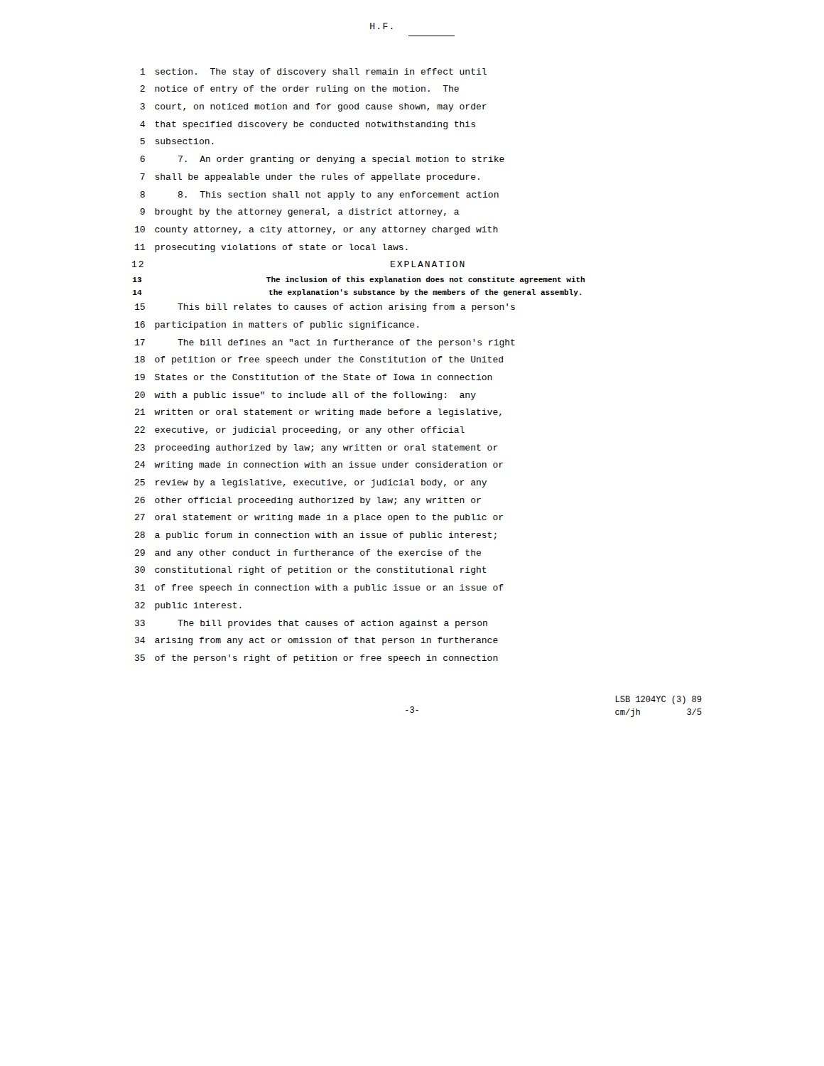H.F.
section. The stay of discovery shall remain in effect until
notice of entry of the order ruling on the motion. The
court, on noticed motion and for good cause shown, may order
that specified discovery be conducted notwithstanding this
subsection.
7. An order granting or denying a special motion to strike
shall be appealable under the rules of appellate procedure.
8. This section shall not apply to any enforcement action
brought by the attorney general, a district attorney, a
county attorney, a city attorney, or any attorney charged with
prosecuting violations of state or local laws.
EXPLANATION
The inclusion of this explanation does not constitute agreement with
the explanation's substance by the members of the general assembly.
This bill relates to causes of action arising from a person's
participation in matters of public significance.
The bill defines an "act in furtherance of the person's right
of petition or free speech under the Constitution of the United
States or the Constitution of the State of Iowa in connection
with a public issue" to include all of the following: any
written or oral statement or writing made before a legislative,
executive, or judicial proceeding, or any other official
proceeding authorized by law; any written or oral statement or
writing made in connection with an issue under consideration or
review by a legislative, executive, or judicial body, or any
other official proceeding authorized by law; any written or
oral statement or writing made in a place open to the public or
a public forum in connection with an issue of public interest;
and any other conduct in furtherance of the exercise of the
constitutional right of petition or the constitutional right
of free speech in connection with a public issue or an issue of
public interest.
The bill provides that causes of action against a person
arising from any act or omission of that person in furtherance
of the person's right of petition or free speech in connection
-3-
LSB 1204YC (3) 89
cm/jh 3/5